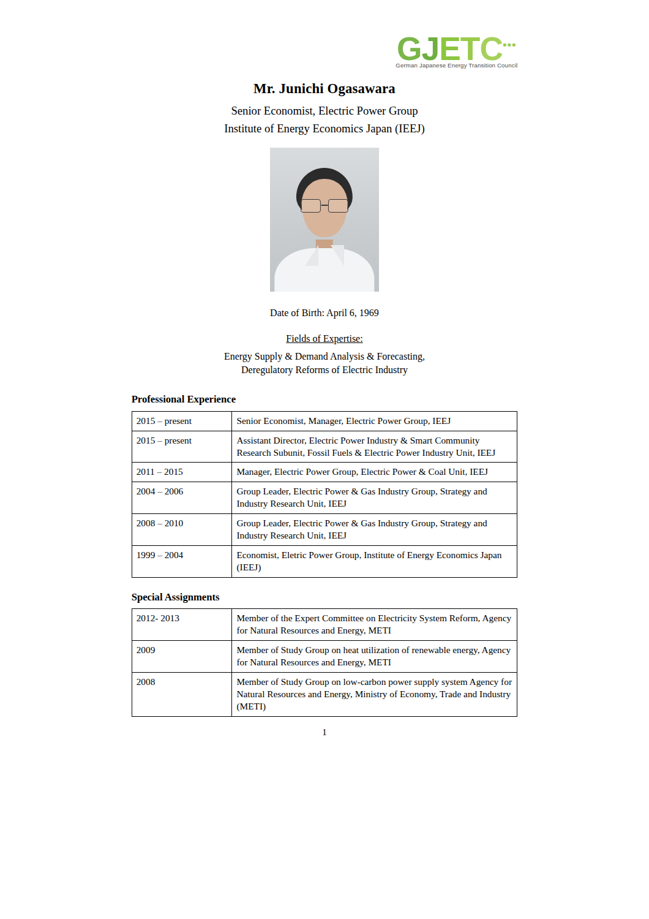GJETC•••
German Japanese Energy Transition Council
Mr. Junichi Ogasawara
Senior Economist, Electric Power Group
Institute of Energy Economics Japan (IEEJ)
Date of Birth: April 6, 1969
Fields of Expertise:
Energy Supply & Demand Analysis & Forecasting,
Deregulatory Reforms of Electric Industry
Professional Experience
| 2015 – present | Senior Economist, Manager, Electric Power Group, IEEJ |
| 2015 – present | Assistant Director, Electric Power Industry & Smart Community Research Subunit, Fossil Fuels & Electric Power Industry Unit, IEEJ |
| 2011 – 2015 | Manager, Electric Power Group, Electric Power & Coal Unit, IEEJ |
| 2004 – 2006 | Group Leader, Electric Power & Gas Industry Group, Strategy and Industry Research Unit, IEEJ |
| 2008 – 2010 | Group Leader, Electric Power & Gas Industry Group, Strategy and Industry Research Unit, IEEJ |
| 1999 – 2004 | Economist, Eletric Power Group, Institute of Energy Economics Japan (IEEJ) |
Special Assignments
| 2012- 2013 | Member of the Expert Committee on Electricity System Reform, Agency for Natural Resources and Energy, METI |
| 2009 | Member of Study Group on heat utilization of renewable energy, Agency for Natural Resources and Energy, METI |
| 2008 | Member of Study Group on low-carbon power supply system Agency for Natural Resources and Energy, Ministry of Economy, Trade and Industry (METI) |
1